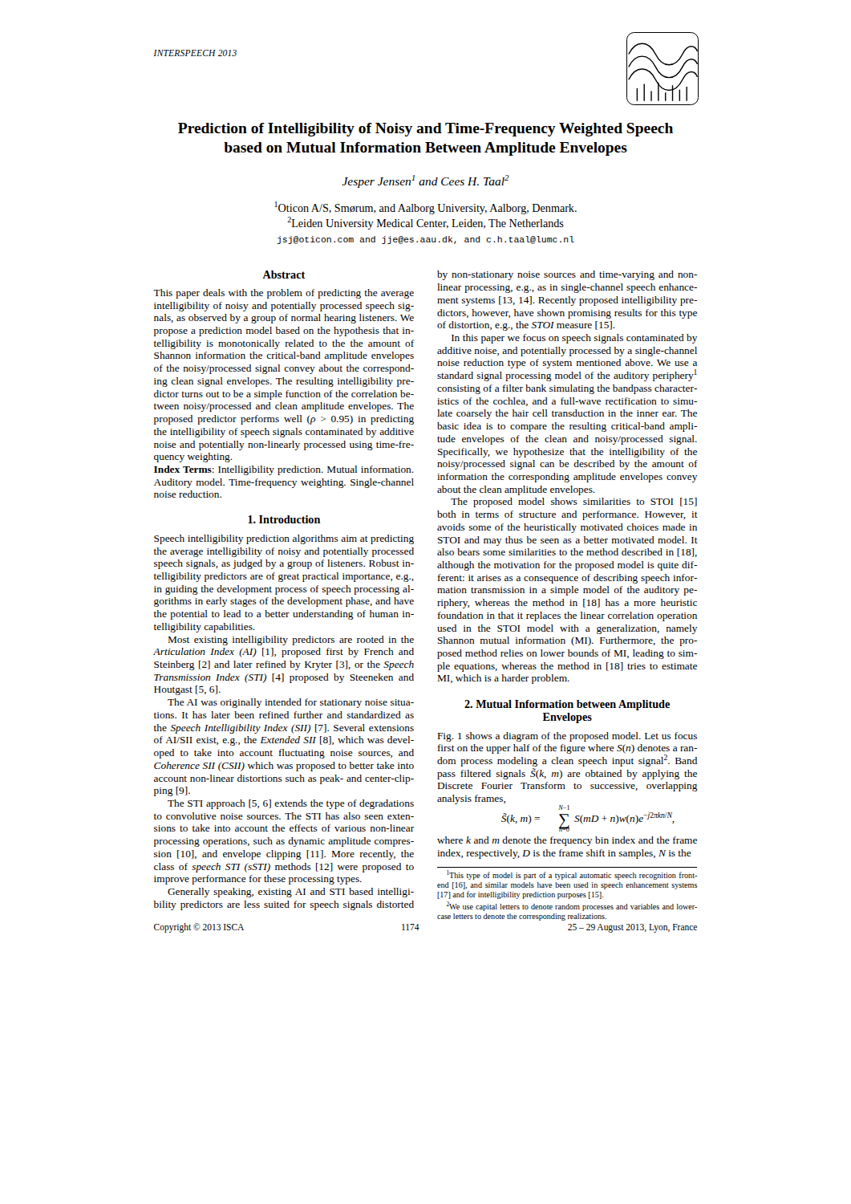INTERSPEECH 2013
Prediction of Intelligibility of Noisy and Time-Frequency Weighted Speech
based on Mutual Information Between Amplitude Envelopes
Jesper Jensen1 and Cees H. Taal2
1Oticon A/S, Smørum, and Aalborg University, Aalborg, Denmark.
2Leiden University Medical Center, Leiden, The Netherlands
jsj@oticon.com and jje@es.aau.dk, and c.h.taal@lumc.nl
Abstract
This paper deals with the problem of predicting the average intelligibility of noisy and potentially processed speech signals, as observed by a group of normal hearing listeners. We propose a prediction model based on the hypothesis that intelligibility is monotonically related to the the amount of Shannon information the critical-band amplitude envelopes of the noisy/processed signal convey about the corresponding clean signal envelopes. The resulting intelligibility predictor turns out to be a simple function of the correlation between noisy/processed and clean amplitude envelopes. The proposed predictor performs well (ρ > 0.95) in predicting the intelligibility of speech signals contaminated by additive noise and potentially non-linearly processed using time-frequency weighting.
Index Terms: Intelligibility prediction. Mutual information. Auditory model. Time-frequency weighting. Single-channel noise reduction.
1. Introduction
Speech intelligibility prediction algorithms aim at predicting the average intelligibility of noisy and potentially processed speech signals, as judged by a group of listeners. Robust intelligibility predictors are of great practical importance, e.g., in guiding the development process of speech processing algorithms in early stages of the development phase, and have the potential to lead to a better understanding of human intelligibility capabilities.
Most existing intelligibility predictors are rooted in the Articulation Index (AI) [1], proposed first by French and Steinberg [2] and later refined by Kryter [3], or the Speech Transmission Index (STI) [4] proposed by Steeneken and Houtgast [5, 6].
The AI was originally intended for stationary noise situations. It has later been refined further and standardized as the Speech Intelligibility Index (SII) [7]. Several extensions of AI/SII exist, e.g., the Extended SII [8], which was developed to take into account fluctuating noise sources, and Coherence SII (CSII) which was proposed to better take into account non-linear distortions such as peak- and center-clipping [9].
The STI approach [5, 6] extends the type of degradations to convolutive noise sources. The STI has also seen extensions to take into account the effects of various non-linear processing operations, such as dynamic amplitude compression [10], and envelope clipping [11]. More recently, the class of speech STI (sSTI) methods [12] were proposed to improve performance for these processing types.
Generally speaking, existing AI and STI based intelligibility predictors are less suited for speech signals distorted by non-stationary noise sources and time-varying and non-linear processing, e.g., as in single-channel speech enhancement systems [13, 14]. Recently proposed intelligibility predictors, however, have shown promising results for this type of distortion, e.g., the STOI measure [15].
In this paper we focus on speech signals contaminated by additive noise, and potentially processed by a single-channel noise reduction type of system mentioned above. We use a standard signal processing model of the auditory periphery1 consisting of a filter bank simulating the bandpass characteristics of the cochlea, and a full-wave rectification to simulate coarsely the hair cell transduction in the inner ear. The basic idea is to compare the resulting critical-band amplitude envelopes of the clean and noisy/processed signal. Specifically, we hypothesize that the intelligibility of the noisy/processed signal can be described by the amount of information the corresponding amplitude envelopes convey about the clean amplitude envelopes.
The proposed model shows similarities to STOI [15] both in terms of structure and performance. However, it avoids some of the heuristically motivated choices made in STOI and may thus be seen as a better motivated model. It also bears some similarities to the method described in [18], although the motivation for the proposed model is quite different: it arises as a consequence of describing speech information transmission in a simple model of the auditory periphery, whereas the method in [18] has a more heuristic foundation in that it replaces the linear correlation operation used in the STOI model with a generalization, namely Shannon mutual information (MI). Furthermore, the proposed method relies on lower bounds of MI, leading to simple equations, whereas the method in [18] tries to estimate MI, which is a harder problem.
2. Mutual Information between Amplitude
Envelopes
Fig. 1 shows a diagram of the proposed model. Let us focus first on the upper half of the figure where S(n) denotes a random process modeling a clean speech input signal2. Band pass filtered signals S̃(k, m) are obtained by applying the Discrete Fourier Transform to successive, overlapping analysis frames,
S̃(k, m) = N−1∑n=0 S(mD + n)w(n)e−j2πkn/N,
where k and m denote the frequency bin index and the frame index, respectively, D is the frame shift in samples, N is the
1This type of model is part of a typical automatic speech recognition front-end [16], and similar models have been used in speech enhancement systems [17] and for intelligibility prediction purposes [15].
2We use capital letters to denote random processes and variables and lower-case letters to denote the corresponding realizations.
Copyright © 2013 ISCA
1174
25 – 29 August 2013, Lyon, France